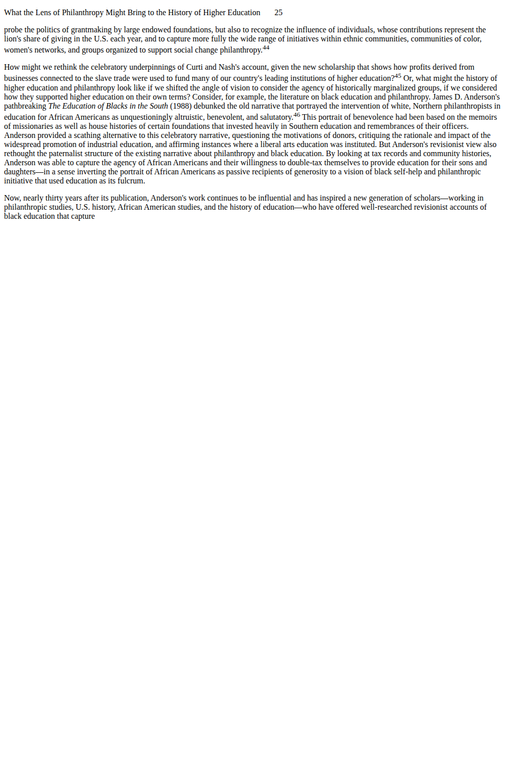What the Lens of Philanthropy Might Bring to the History of Higher Education 25
probe the politics of grantmaking by large endowed foundations, but also to recognize the influence of individuals, whose contributions represent the lion's share of giving in the U.S. each year, and to capture more fully the wide range of initiatives within ethnic communities, communities of color, women's networks, and groups organized to support social change philanthropy.44
How might we rethink the celebratory underpinnings of Curti and Nash's account, given the new scholarship that shows how profits derived from businesses connected to the slave trade were used to fund many of our country's leading institutions of higher education?45 Or, what might the history of higher education and philanthropy look like if we shifted the angle of vision to consider the agency of historically marginalized groups, if we considered how they supported higher education on their own terms? Consider, for example, the literature on black education and philanthropy. James D. Anderson's pathbreaking The Education of Blacks in the South (1988) debunked the old narrative that portrayed the intervention of white, Northern philanthropists in education for African Americans as unquestioningly altruistic, benevolent, and salutatory.46 This portrait of benevolence had been based on the memoirs of missionaries as well as house histories of certain foundations that invested heavily in Southern education and remembrances of their officers. Anderson provided a scathing alternative to this celebratory narrative, questioning the motivations of donors, critiquing the rationale and impact of the widespread promotion of industrial education, and affirming instances where a liberal arts education was instituted. But Anderson's revisionist view also rethought the paternalist structure of the existing narrative about philanthropy and black education. By looking at tax records and community histories, Anderson was able to capture the agency of African Americans and their willingness to double-tax themselves to provide education for their sons and daughters—in a sense inverting the portrait of African Americans as passive recipients of generosity to a vision of black self-help and philanthropic initiative that used education as its fulcrum.
Now, nearly thirty years after its publication, Anderson's work continues to be influential and has inspired a new generation of scholars—working in philanthropic studies, U.S. history, African American studies, and the history of education—who have offered well-researched revisionist accounts of black education that capture